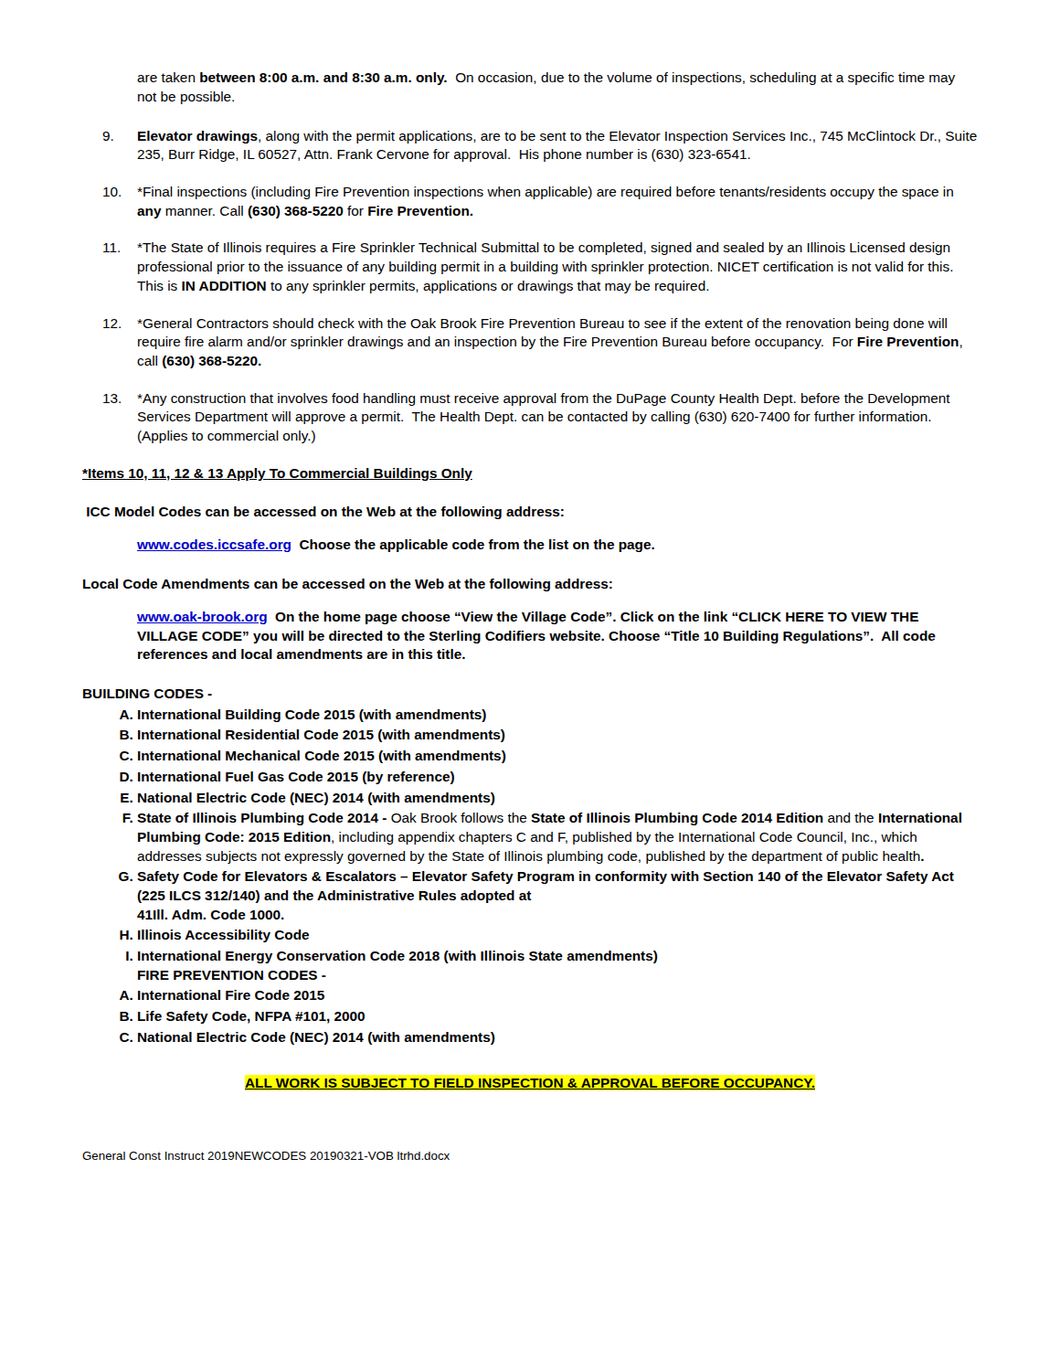are taken between 8:00 a.m. and 8:30 a.m. only. On occasion, due to the volume of inspections, scheduling at a specific time may not be possible.
9. Elevator drawings, along with the permit applications, are to be sent to the Elevator Inspection Services Inc., 745 McClintock Dr., Suite 235, Burr Ridge, IL 60527, Attn. Frank Cervone for approval. His phone number is (630) 323-6541.
10.*Final inspections (including Fire Prevention inspections when applicable) are required before tenants/residents occupy the space in any manner. Call (630) 368-5220 for Fire Prevention.
11.*The State of Illinois requires a Fire Sprinkler Technical Submittal to be completed, signed and sealed by an Illinois Licensed design professional prior to the issuance of any building permit in a building with sprinkler protection. NICET certification is not valid for this. This is IN ADDITION to any sprinkler permits, applications or drawings that may be required.
12.*General Contractors should check with the Oak Brook Fire Prevention Bureau to see if the extent of the renovation being done will require fire alarm and/or sprinkler drawings and an inspection by the Fire Prevention Bureau before occupancy. For Fire Prevention, call (630) 368-5220.
13.*Any construction that involves food handling must receive approval from the DuPage County Health Dept. before the Development Services Department will approve a permit. The Health Dept. can be contacted by calling (630) 620-7400 for further information. (Applies to commercial only.)
*Items 10, 11, 12 & 13 Apply To Commercial Buildings Only
ICC Model Codes can be accessed on the Web at the following address:
www.codes.iccsafe.org Choose the applicable code from the list on the page.
Local Code Amendments can be accessed on the Web at the following address:
www.oak-brook.org On the home page choose “View the Village Code”. Click on the link “CLICK HERE TO VIEW THE VILLAGE CODE” you will be directed to the Sterling Codifiers website. Choose “Title 10 Building Regulations”. All code references and local amendments are in this title.
BUILDING CODES -
International Building Code 2015 (with amendments)
International Residential Code 2015 (with amendments)
International Mechanical Code 2015 (with amendments)
International Fuel Gas Code 2015 (by reference)
National Electric Code (NEC) 2014 (with amendments)
State of Illinois Plumbing Code 2014 - Oak Brook follows the State of Illinois Plumbing Code 2014 Edition and the International Plumbing Code: 2015 Edition, including appendix chapters C and F, published by the International Code Council, Inc., which addresses subjects not expressly governed by the State of Illinois plumbing code, published by the department of public health.
Safety Code for Elevators & Escalators – Elevator Safety Program in conformity with Section 140 of the Elevator Safety Act (225 ILCS 312/140) and the Administrative Rules adopted at
41Ill. Adm. Code 1000.
Illinois Accessibility Code
International Energy Conservation Code 2018 (with Illinois State amendments)
FIRE PREVENTION CODES -
International Fire Code 2015
Life Safety Code, NFPA #101, 2000
National Electric Code (NEC) 2014 (with amendments)
ALL WORK IS SUBJECT TO FIELD INSPECTION & APPROVAL BEFORE OCCUPANCY.
General Const Instruct 2019NEWCODES 20190321-VOB ltrhd.docx